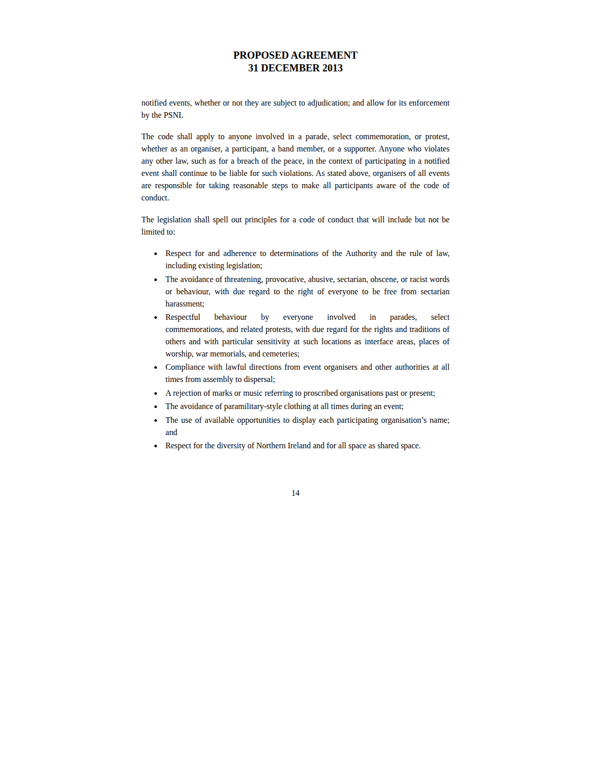PROPOSED AGREEMENT
31 DECEMBER 2013
notified events, whether or not they are subject to adjudication; and allow for its enforcement by the PSNI.
The code shall apply to anyone involved in a parade, select commemoration, or protest, whether as an organiser, a participant, a band member, or a supporter. Anyone who violates any other law, such as for a breach of the peace, in the context of participating in a notified event shall continue to be liable for such violations. As stated above, organisers of all events are responsible for taking reasonable steps to make all participants aware of the code of conduct.
The legislation shall spell out principles for a code of conduct that will include but not be limited to:
Respect for and adherence to determinations of the Authority and the rule of law, including existing legislation;
The avoidance of threatening, provocative, abusive, sectarian, obscene, or racist words or behaviour, with due regard to the right of everyone to be free from sectarian harassment;
Respectful behaviour by everyone involved in parades, select commemorations, and related protests, with due regard for the rights and traditions of others and with particular sensitivity at such locations as interface areas, places of worship, war memorials, and cemeteries;
Compliance with lawful directions from event organisers and other authorities at all times from assembly to dispersal;
A rejection of marks or music referring to proscribed organisations past or present;
The avoidance of paramilitary-style clothing at all times during an event;
The use of available opportunities to display each participating organisation’s name; and
Respect for the diversity of Northern Ireland and for all space as shared space.
14